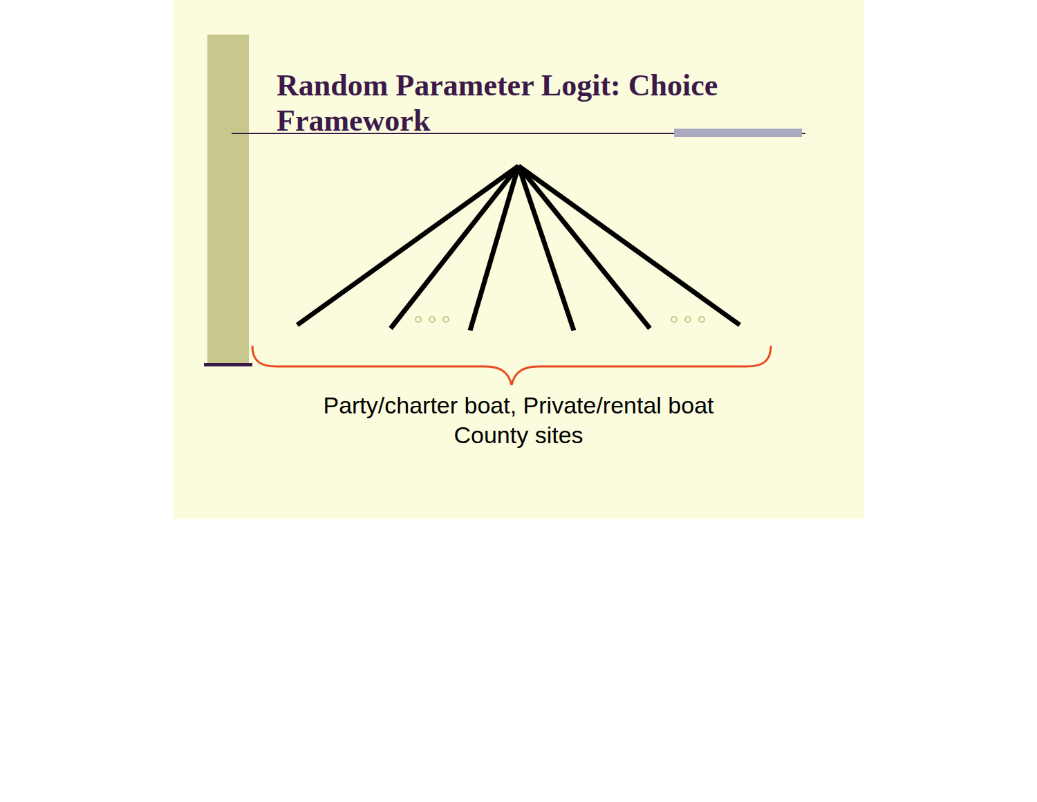Random Parameter Logit: Choice Framework
Party/charter boat, Private/rental boat
County sites